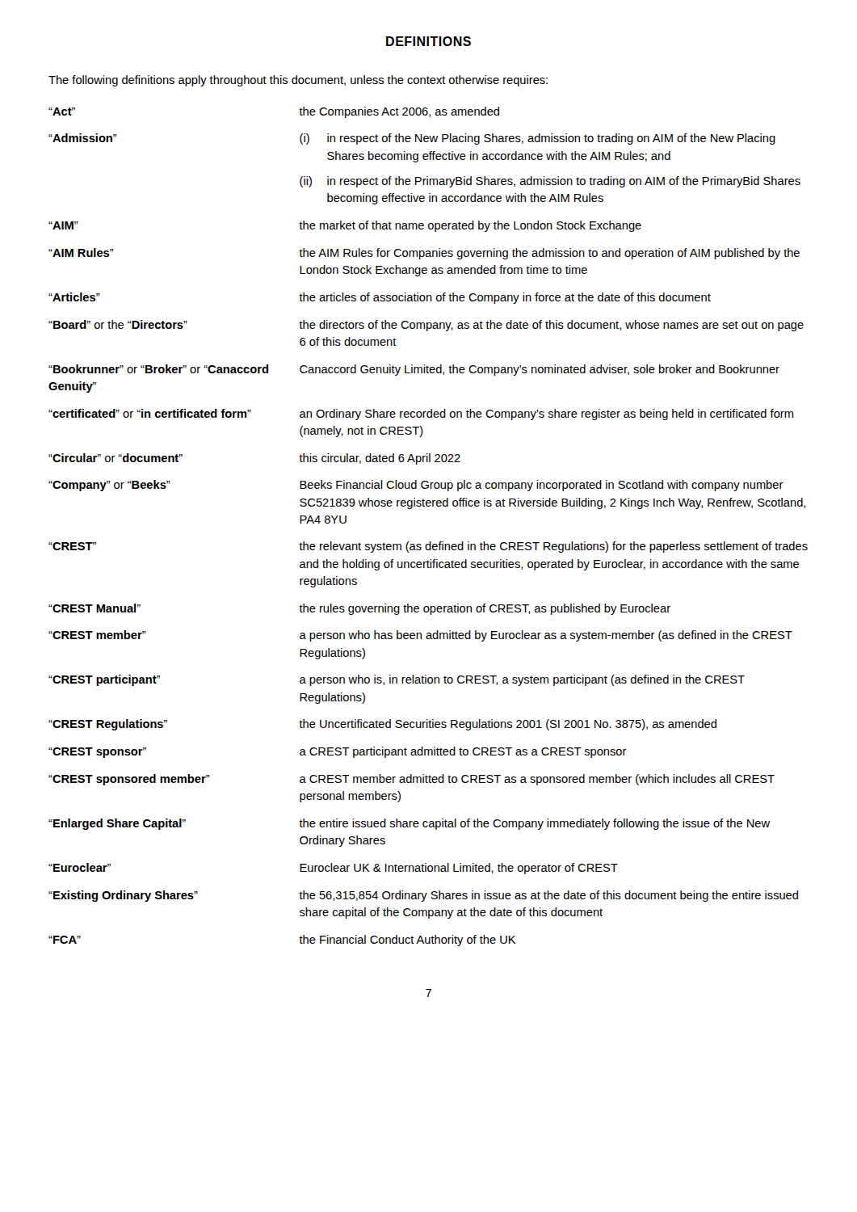DEFINITIONS
The following definitions apply throughout this document, unless the context otherwise requires:
| “ Act ” | the Companies Act 2006, as amended |
| “ Admission ” | / (i) / in respect of the New Placing Shares, admission to trading on AIM of the New Placing Shares becoming effective in accordance with the AIM Rules; and / / (ii) / in respect of the PrimaryBid Shares, admission to trading on AIM of the PrimaryBid Shares becoming effective in accordance with the AIM Rules / |
| “ AIM ” | the market of that name operated by the London Stock Exchange |
| “ AIM Rules ” | the AIM Rules for Companies governing the admission to and operation of AIM published by the London Stock Exchange as amended from time to time |
| “ Articles ” | the articles of association of the Company in force at the date of this document |
| “ Board ” or the “ Directors ” | the directors of the Company, as at the date of this document, whose names are set out on page 6 of this document |
| “ Bookrunner ” or “ Broker ” or “ Canaccord Genuity ” | Canaccord Genuity Limited, the Company’s nominated adviser, sole broker and Bookrunner |
| “ certificated ” or “ in certificated form ” | an Ordinary Share recorded on the Company’s share register as being held in certificated form (namely, not in CREST) |
| “ Circular ” or “ document ” | this circular, dated 6 April 2022 |
| “ Company ” or “ Beeks ” | Beeks Financial Cloud Group plc a company incorporated in Scotland with company number SC521839 whose registered office is at Riverside Building, 2 Kings Inch Way, Renfrew, Scotland, PA4 8YU |
| “ CREST ” | the relevant system (as defined in the CREST Regulations) for the paperless settlement of trades and the holding of uncertificated securities, operated by Euroclear, in accordance with the same regulations |
| “ CREST Manual ” | the rules governing the operation of CREST, as published by Euroclear |
| “ CREST member ” | a person who has been admitted by Euroclear as a system-member (as defined in the CREST Regulations) |
| “ CREST participant ” | a person who is, in relation to CREST, a system participant (as defined in the CREST Regulations) |
| “ CREST Regulations ” | the Uncertificated Securities Regulations 2001 (SI 2001 No. 3875), as amended |
| “ CREST sponsor ” | a CREST participant admitted to CREST as a CREST sponsor |
| “ CREST sponsored member ” | a CREST member admitted to CREST as a sponsored member (which includes all CREST personal members) |
| “ Enlarged Share Capital ” | the entire issued share capital of the Company immediately following the issue of the New Ordinary Shares |
| “ Euroclear ” | Euroclear UK & International Limited, the operator of CREST |
| “ Existing Ordinary Shares ” | the 56,315,854 Ordinary Shares in issue as at the date of this document being the entire issued share capital of the Company at the date of this document |
| “ FCA ” | the Financial Conduct Authority of the UK |
7